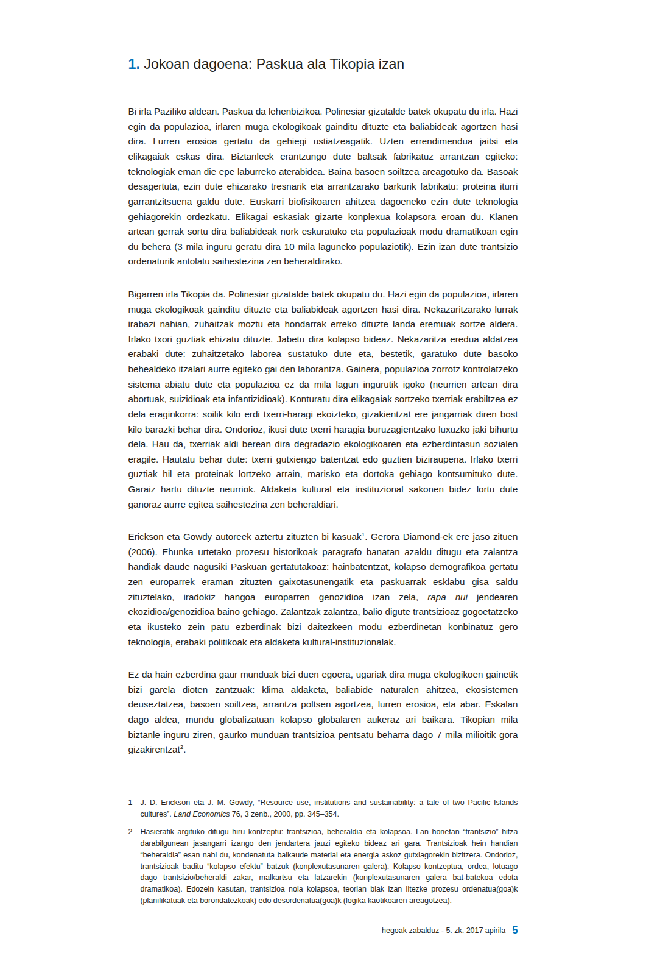1. Jokoan dagoena: Paskua ala Tikopia izan
Bi irla Pazifiko aldean. Paskua da lehenbizikoa. Polinesiar gizatalde batek okupatu du irla. Hazi egin da populazioa, irlaren muga ekologikoak gainditu dituzte eta baliabideak agortzen hasi dira. Lurren erosioa gertatu da gehiegi ustiatzeagatik. Uzten errendimendua jaitsi eta elikagaiak eskas dira. Biztanleek erantzungo dute baltsak fabrikatuz arrantzan egiteko: teknologiak eman die epe laburreko aterabidea. Baina basoen soiltzea areagotuko da. Basoak desagertuta, ezin dute ehizarako tresnarik eta arrantzarako barkurik fabrikatu: proteina iturri garrantzitsuena galdu dute. Euskarri biofisikoaren ahitzea dagoeneko ezin dute teknologia gehiagorekin ordezkatu. Elikagai eskasiak gizarte konplexua kolapsora eroan du. Klanen artean gerrak sortu dira baliabideak nork eskuratuko eta populazioak modu dramatikoan egin du behera (3 mila inguru geratu dira 10 mila laguneko populaziotik). Ezin izan dute trantsizio ordenaturik antolatu saihestezina zen beheraldirako.
Bigarren irla Tikopia da. Polinesiar gizatalde batek okupatu du. Hazi egin da populazioa, irlaren muga ekologikoak gainditu dituzte eta baliabideak agortzen hasi dira. Nekazaritzarako lurrak irabazi nahian, zuhaitzak moztu eta hondarrak erreko dituzte landa eremuak sortze aldera. Irlako txori guztiak ehizatu dituzte. Jabetu dira kolapso bideaz. Nekazaritza eredua aldatzea erabaki dute: zuhaitzetako laborea sustatuko dute eta, bestetik, garatuko dute basoko behealdeko itzalari aurre egiteko gai den laborantza. Gainera, populazioa zorrotz kontrolatzeko sistema abiatu dute eta populazioa ez da mila lagun ingurutik igoko (neurrien artean dira abortuak, suizidioak eta infantizidioak). Konturatu dira elikagaiak sortzeko txerriak erabiltzea ez dela eraginkorra: soilik kilo erdi txerri-haragi ekoizteko, gizakientzat ere jangarriak diren bost kilo barazki behar dira. Ondorioz, ikusi dute txerri haragia buruzagientzako luxuzko jaki bihurtu dela. Hau da, txerriak aldi berean dira degradazio ekologikoaren eta ezberdintasun sozialen eragile. Hautatu behar dute: txerri gutxiengo batentzat edo guztien biziraupena. Irlako txerri guztiak hil eta proteinak lortzeko arrain, marisko eta dortoka gehiago kontsumituko dute. Garaiz hartu dituzte neurriok. Aldaketa kultural eta instituzional sakonen bidez lortu dute ganoraz aurre egitea saihestezina zen beheraldiari.
Erickson eta Gowdy autoreek aztertu zituzten bi kasuak1. Gerora Diamond-ek ere jaso zituen (2006). Ehunka urtetako prozesu historikoak paragrafo banatan azaldu ditugu eta zalantza handiak daude nagusiki Paskuan gertatutakoaz: hainbatentzat, kolapso demografikoa gertatu zen europarrek eraman zituzten gaixotasunengatik eta paskuarrak esklabu gisa saldu zituztelako, iradokiz hangoa europarren genozidioa izan zela, rapa nui jendearen ekozidioa/genozidioa baino gehiago. Zalantzak zalantza, balio digute trantsizioaz gogoetatzeko eta ikusteko zein patu ezberdinak bizi daitezkeen modu ezberdinetan konbinatuz gero teknologia, erabaki politikoak eta aldaketa kultural-instituzionalak.
Ez da hain ezberdina gaur munduak bizi duen egoera, ugariak dira muga ekologikoen gainetik bizi garela dioten zantzuak: klima aldaketa, baliabide naturalen ahitzea, ekosistemen deuseztatzea, basoen soiltzea, arrantza poltsen agortzea, lurren erosioa, eta abar. Eskalan dago aldea, mundu globalizatuan kolapso globalaren aukeraz ari baikara. Tikopian mila biztanle inguru ziren, gaurko munduan trantsizioa pentsatu beharra dago 7 mila milioitik gora gizakirentzat2.
J. D. Erickson eta J. M. Gowdy, “Resource use, institutions and sustainability: a tale of two Pacific Islands cultures”. Land Economics 76, 3 zenb., 2000, pp. 345–354.
Hasieratik argituko ditugu hiru kontzeptu: trantsizioa, beheraldia eta kolapsoa. Lan honetan “trantsizio” hitza darabilgunean jasangarri izango den jendartera jauzi egiteko bideaz ari gara. Trantsizioak hein handian “beheraldia” esan nahi du, kondenatuta baikaude material eta energia askoz gutxiagorekin bizitzera. Ondorioz, trantsizioak baditu “kolapso efektu” batzuk (konplexutasunaren galera). Kolapso kontzeptua, ordea, lotuago dago trantsizio/beheraldi zakar, malkartsu eta latzarekin (konplexutasunaren galera bat-batekoa edota dramatikoa). Edozein kasutan, trantsizioa nola kolapsoa, teorian biak izan litezke prozesu ordenatua(goa)k (planifikatuak eta borondatezkoak) edo desordenatua(goa)k (logika kaotikoaren areagotzea).
hegoak zabalduz - 5. zk. 2017 apirila 5